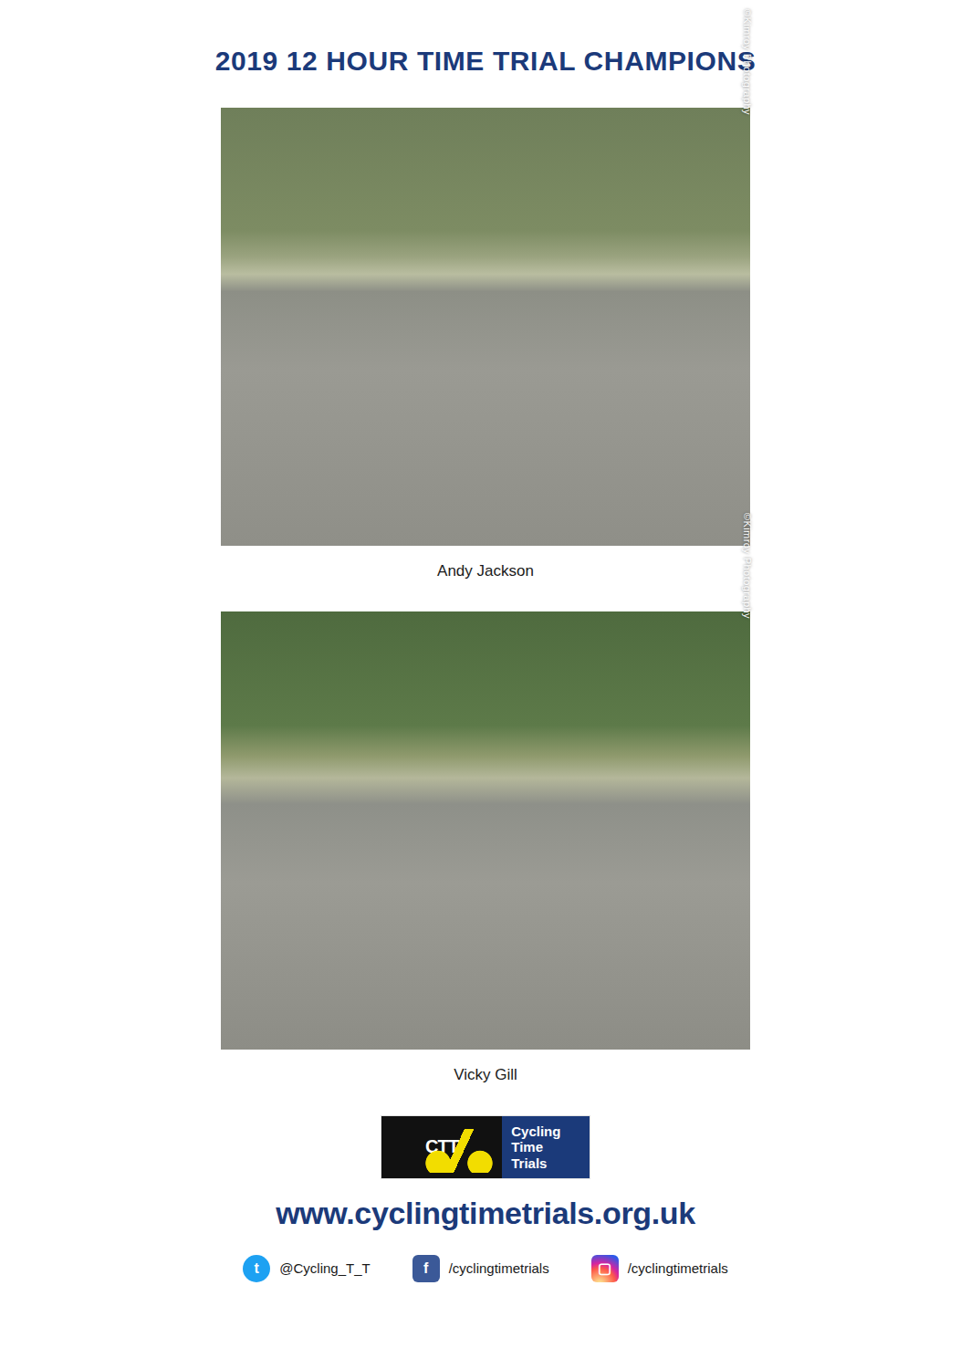2019 12 Hour Time Trial Champions
©Kimroy Photography
Andy Jackson
©Kimroy Photography
Vicky Gill
CTT
Cycling Time Trials
www.cyclingtimetrials.org.uk
t@Cycling_T_T f/cyclingtimetrials ▢/cyclingtimetrials